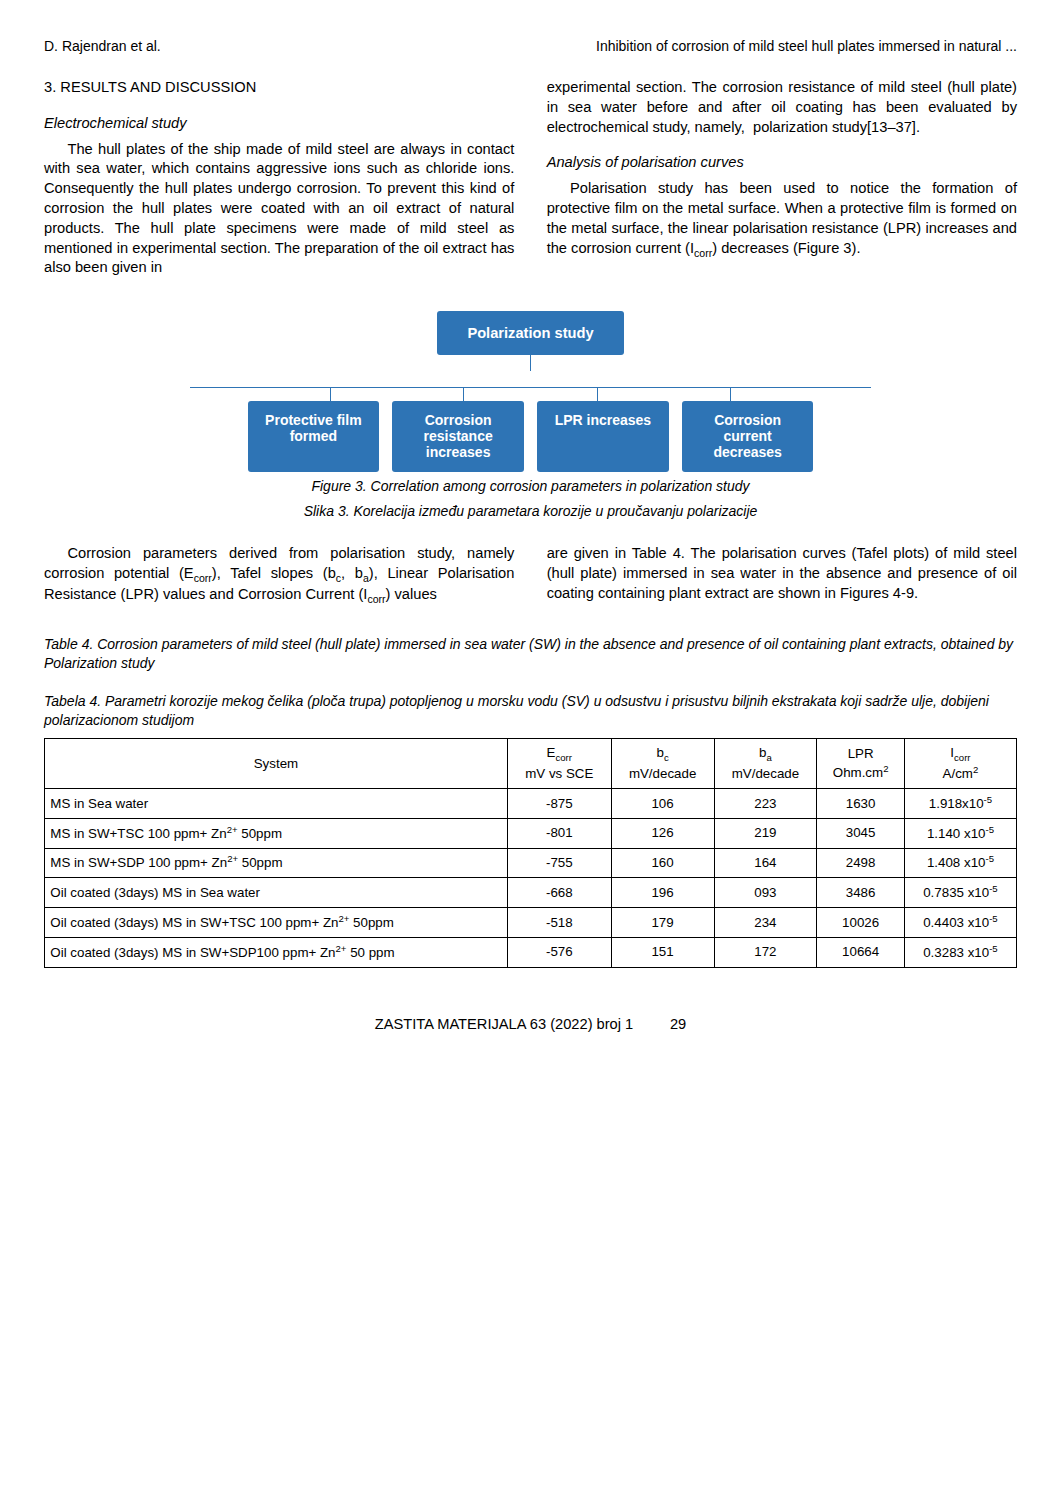D. Rajendran et al.
Inhibition of corrosion of mild steel hull plates immersed in natural ...
3. RESULTS AND DISCUSSION
Electrochemical study
The hull plates of the ship made of mild steel are always in contact with sea water, which contains aggressive ions such as chloride ions. Consequently the hull plates undergo corrosion. To prevent this kind of corrosion the hull plates were coated with an oil extract of natural products. The hull plate specimens were made of mild steel as mentioned in experimental section. The preparation of the oil extract has also been given in
experimental section. The corrosion resistance of mild steel (hull plate) in sea water before and after oil coating has been evaluated by electrochemical study, namely, polarization study[13–37].
Analysis of polarisation curves
Polarisation study has been used to notice the formation of protective film on the metal surface. When a protective film is formed on the metal surface, the linear polarisation resistance (LPR) increases and the corrosion current (Icorr) decreases (Figure 3).
Polarization study
Protective film formed
Corrosion resistance increases
LPR increases
Corrosion current decreases
Figure 3. Correlation among corrosion parameters in polarization study
Slika 3. Korelacija između parametara korozije u proučavanju polarizacije
Corrosion parameters derived from polarisation study, namely corrosion potential (Ecorr), Tafel slopes (bc, ba), Linear Polarisation Resistance (LPR) values and Corrosion Current (Icorr) values
are given in Table 4. The polarisation curves (Tafel plots) of mild steel (hull plate) immersed in sea water in the absence and presence of oil coating containing plant extract are shown in Figures 4-9.
Table 4. Corrosion parameters of mild steel (hull plate) immersed in sea water (SW) in the absence and presence of oil containing plant extracts, obtained by Polarization study
Tabela 4. Parametri korozije mekog čelika (ploča trupa) potopljenog u morsku vodu (SV) u odsustvu i prisustvu biljnih ekstrakata koji sadrže ulje, dobijeni polarizacionom studijom
| System | E corr mV vs SCE | b c mV/decade | b a mV/decade | LPR Ohm.cm 2 | I corr A/cm 2 |
| --- | --- | --- | --- | --- | --- |
| MS in Sea water | -875 | 106 | 223 | 1630 | 1.918x10 -5 |
| MS in SW+TSC 100 ppm+ Zn 2+ 50ppm | -801 | 126 | 219 | 3045 | 1.140 x10 -5 |
| MS in SW+SDP 100 ppm+ Zn 2+ 50ppm | -755 | 160 | 164 | 2498 | 1.408 x10 -5 |
| Oil coated (3days) MS in Sea water | -668 | 196 | 093 | 3486 | 0.7835 x10 -5 |
| Oil coated (3days) MS in SW+TSC 100 ppm+ Zn 2+ 50ppm | -518 | 179 | 234 | 10026 | 0.4403 x10 -5 |
| Oil coated (3days) MS in SW+SDP100 ppm+ Zn 2+ 50 ppm | -576 | 151 | 172 | 10664 | 0.3283 x10 -5 |
ZASTITA MATERIJALA 63 (2022) broj 1
29